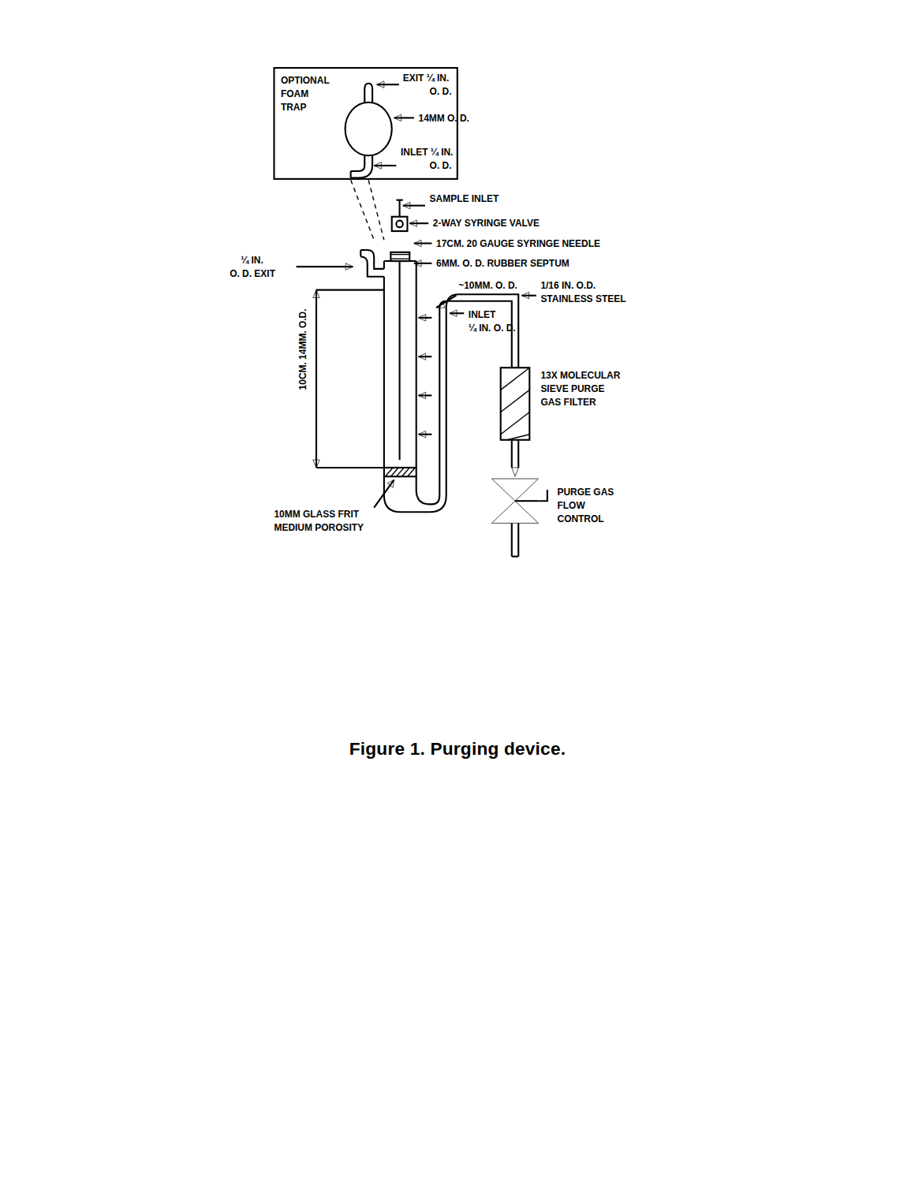Figure 1. Purging device. Schematic line drawing of a glass purging device with a sample inlet, 2-way syringe valve, 17 cm 20 gauge syringe needle, 6 mm O.D. rubber septum, 1/4 inch O.D. exit and inlet tubing, a 10 cm long 14 mm O.D. purge vessel containing a 10 mm medium porosity glass frit, 1/16 inch O.D. stainless steel line, a 13X molecular sieve purge gas filter, and a purge gas flow control valve. An inset box at the top shows an optional foam trap with 1/4 inch O.D. exit and inlet and a 14 mm O.D. body. OPTIONAL FOAM TRAP EXIT ¼ IN. O. D. 14MM O. D. INLET ¼ IN. O. D. SAMPLE INLET 2-WAY SYRINGE VALVE 17CM. 20 GAUGE SYRINGE NEEDLE 6MM. O. D. RUBBER SEPTUM ¼ IN. O. D. EXIT ~10MM. O. D. INLET ¼ IN. O. D. 1/16 IN. O.D. STAINLESS STEEL 13X MOLECULAR SIEVE PURGE GAS FILTER PURGE GAS FLOW CONTROL 10CM. 14MM. O.D. 10MM GLASS FRIT MEDIUM POROSITY
Figure 1. Purging device.